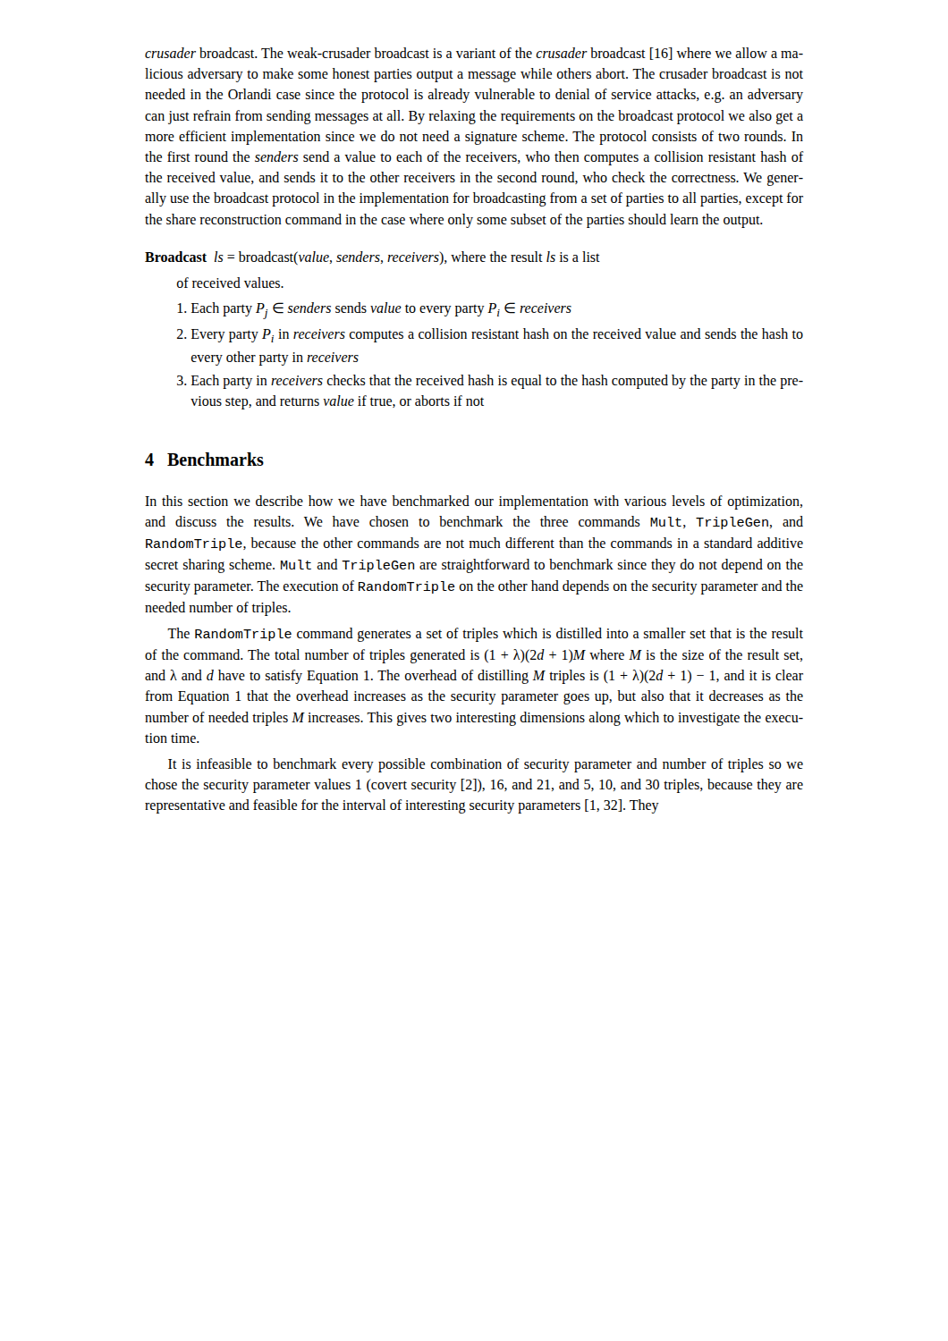crusader broadcast. The weak-crusader broadcast is a variant of the crusader broadcast [16] where we allow a malicious adversary to make some honest parties output a message while others abort. The crusader broadcast is not needed in the Orlandi case since the protocol is already vulnerable to denial of service attacks, e.g. an adversary can just refrain from sending messages at all. By relaxing the requirements on the broadcast protocol we also get a more efficient implementation since we do not need a signature scheme. The protocol consists of two rounds. In the first round the senders send a value to each of the receivers, who then computes a collision resistant hash of the received value, and sends it to the other receivers in the second round, who check the correctness. We generally use the broadcast protocol in the implementation for broadcasting from a set of parties to all parties, except for the share reconstruction command in the case where only some subset of the parties should learn the output.
Broadcast ls = broadcast(value, senders, receivers), where the result ls is a list
of received values.
Each party Pj ∈ senders sends value to every party Pi ∈ receivers
Every party Pi in receivers computes a collision resistant hash on the received value and sends the hash to every other party in receivers
Each party in receivers checks that the received hash is equal to the hash computed by the party in the previous step, and returns value if true, or aborts if not
4 Benchmarks
In this section we describe how we have benchmarked our implementation with various levels of optimization, and discuss the results. We have chosen to benchmark the three commands Mult, TripleGen, and RandomTriple, because the other commands are not much different than the commands in a standard additive secret sharing scheme. Mult and TripleGen are straightforward to benchmark since they do not depend on the security parameter. The execution of RandomTriple on the other hand depends on the security parameter and the needed number of triples.
The RandomTriple command generates a set of triples which is distilled into a smaller set that is the result of the command. The total number of triples generated is (1 + λ)(2d + 1)M where M is the size of the result set, and λ and d have to satisfy Equation 1. The overhead of distilling M triples is (1 + λ)(2d + 1) − 1, and it is clear from Equation 1 that the overhead increases as the security parameter goes up, but also that it decreases as the number of needed triples M increases. This gives two interesting dimensions along which to investigate the execution time.
It is infeasible to benchmark every possible combination of security parameter and number of triples so we chose the security parameter values 1 (covert security [2]), 16, and 21, and 5, 10, and 30 triples, because they are representative and feasible for the interval of interesting security parameters [1, 32]. They